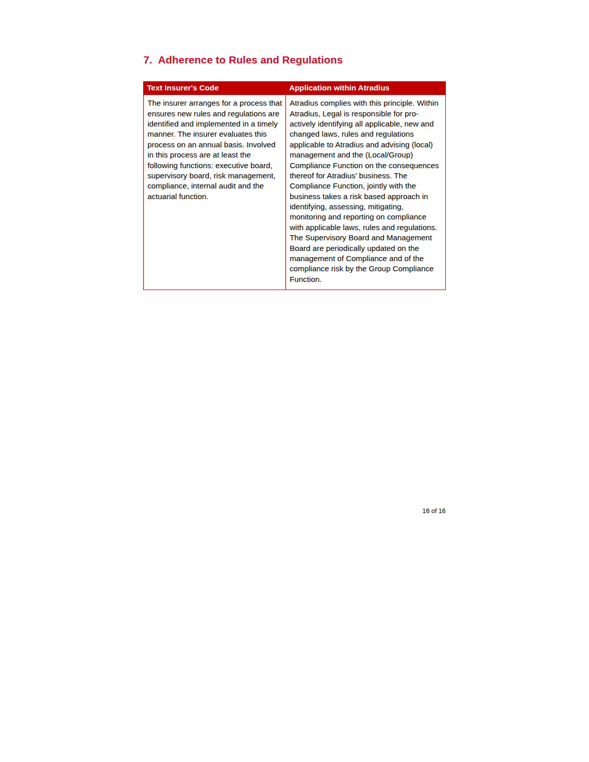7. Adherence to Rules and Regulations
| Text Insurer's Code | Application within Atradius |
| --- | --- |
| The insurer arranges for a process that ensures new rules and regulations are identified and implemented in a timely manner. The insurer evaluates this process on an annual basis. Involved in this process are at least the following functions: executive board, supervisory board, risk management, compliance, internal audit and the actuarial function. | Atradius complies with this principle. Within Atradius, Legal is responsible for pro-actively identifying all applicable, new and changed laws, rules and regulations applicable to Atradius and advising (local) management and the (Local/Group) Compliance Function on the consequences thereof for Atradius’ business. The Compliance Function, jointly with the business takes a risk based approach in identifying, assessing, mitigating, monitoring and reporting on compliance with applicable laws, rules and regulations. The Supervisory Board and Management Board are periodically updated on the management of Compliance and of the compliance risk by the Group Compliance Function. |
16 of 16